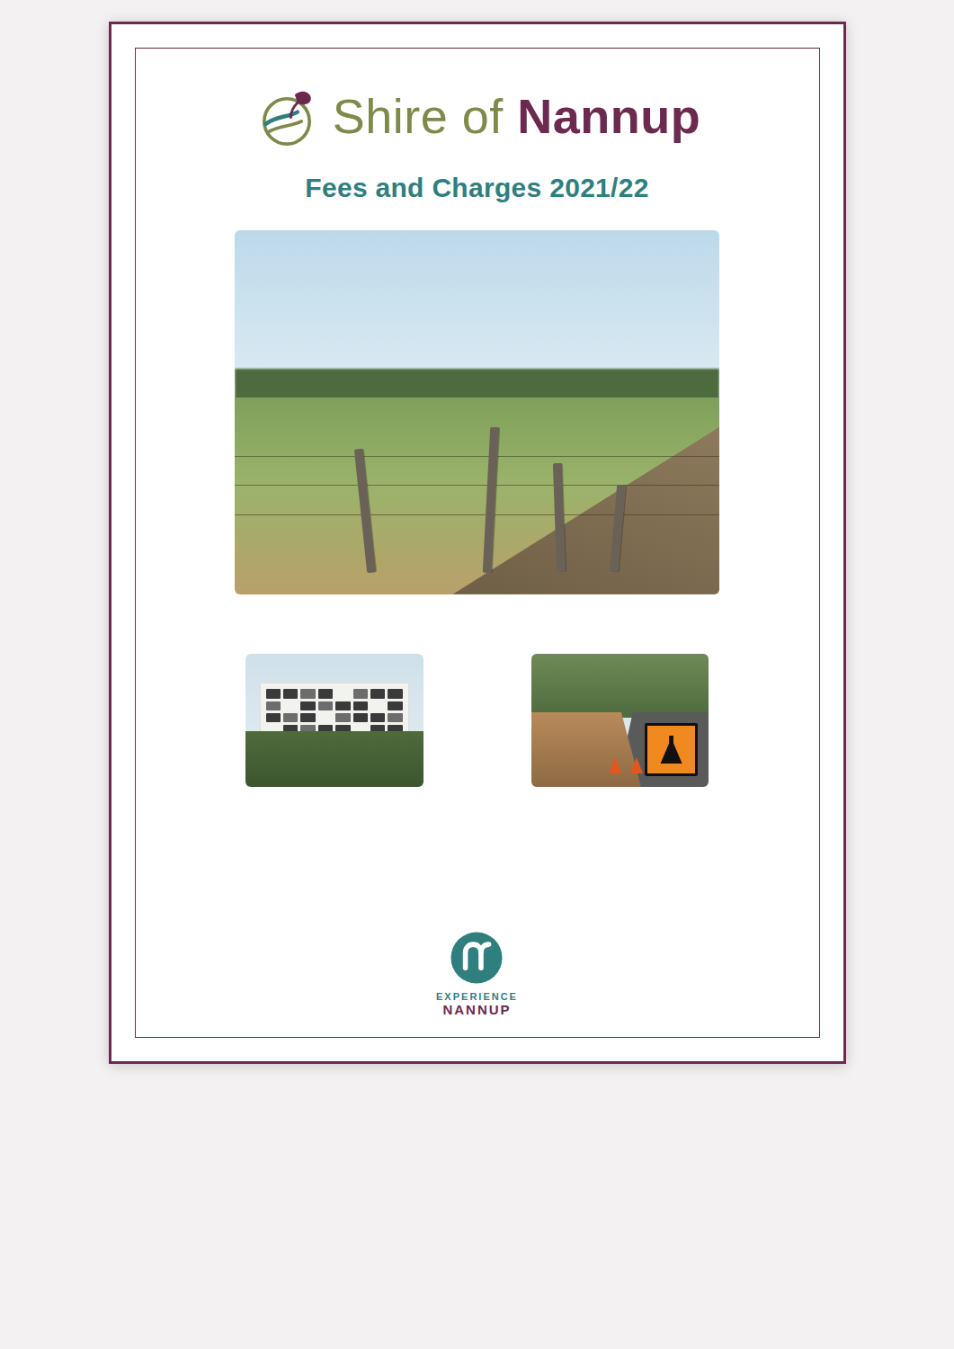Shire of Nannup
Fees and Charges 2021/22
EXPERIENCE
NANNUP